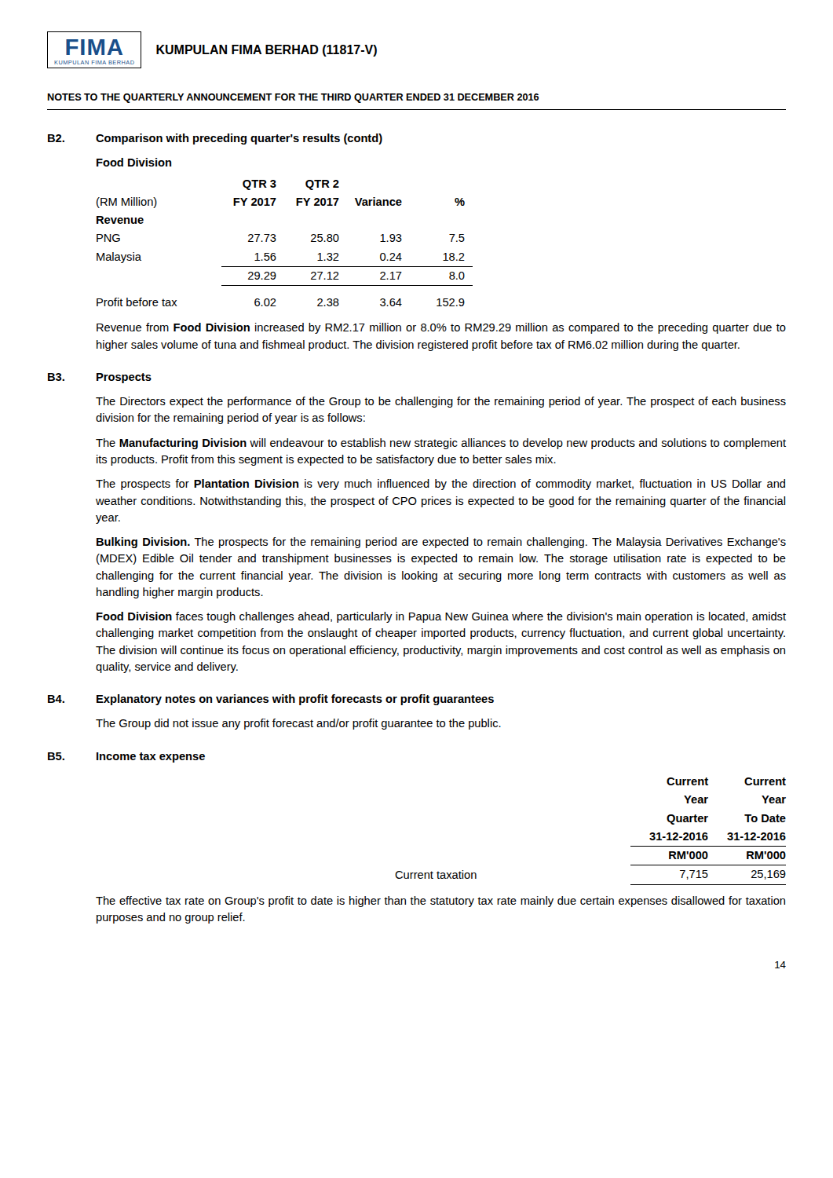FIMA
KUMPULAN FIMA BERHAD
KUMPULAN FIMA BERHAD (11817-V)
NOTES TO THE QUARTERLY ANNOUNCEMENT FOR THE THIRD QUARTER ENDED 31 DECEMBER 2016
B2. Comparison with preceding quarter's results (contd)
Food Division
| | QTR 3 | QTR 2 | | |
| (RM Million) | FY 2017 | FY 2017 | Variance | % |
| Revenue | | | | |
| PNG | 27.73 | 25.80 | 1.93 | 7.5 |
| Malaysia | 1.56 | 1.32 | 0.24 | 18.2 |
| | 29.29 | 27.12 | 2.17 | 8.0 |
| Profit before tax | 6.02 | 2.38 | 3.64 | 152.9 |
Revenue from Food Division increased by RM2.17 million or 8.0% to RM29.29 million as compared to the preceding quarter due to higher sales volume of tuna and fishmeal product. The division registered profit before tax of RM6.02 million during the quarter.
B3. Prospects
The Directors expect the performance of the Group to be challenging for the remaining period of year. The prospect of each business division for the remaining period of year is as follows:
The Manufacturing Division will endeavour to establish new strategic alliances to develop new products and solutions to complement its products. Profit from this segment is expected to be satisfactory due to better sales mix.
The prospects for Plantation Division is very much influenced by the direction of commodity market, fluctuation in US Dollar and weather conditions. Notwithstanding this, the prospect of CPO prices is expected to be good for the remaining quarter of the financial year.
Bulking Division. The prospects for the remaining period are expected to remain challenging. The Malaysia Derivatives Exchange's (MDEX) Edible Oil tender and transhipment businesses is expected to remain low. The storage utilisation rate is expected to be challenging for the current financial year. The division is looking at securing more long term contracts with customers as well as handling higher margin products.
Food Division faces tough challenges ahead, particularly in Papua New Guinea where the division's main operation is located, amidst challenging market competition from the onslaught of cheaper imported products, currency fluctuation, and current global uncertainty. The division will continue its focus on operational efficiency, productivity, margin improvements and cost control as well as emphasis on quality, service and delivery.
B4. Explanatory notes on variances with profit forecasts or profit guarantees
The Group did not issue any profit forecast and/or profit guarantee to the public.
B5. Income tax expense
| | Current | Current |
| | Year | Year |
| | Quarter | To Date |
| | 31-12-2016 | 31-12-2016 |
| | RM'000 | RM'000 |
| Current taxation | 7,715 | 25,169 |
The effective tax rate on Group's profit to date is higher than the statutory tax rate mainly due certain expenses disallowed for taxation purposes and no group relief.
14